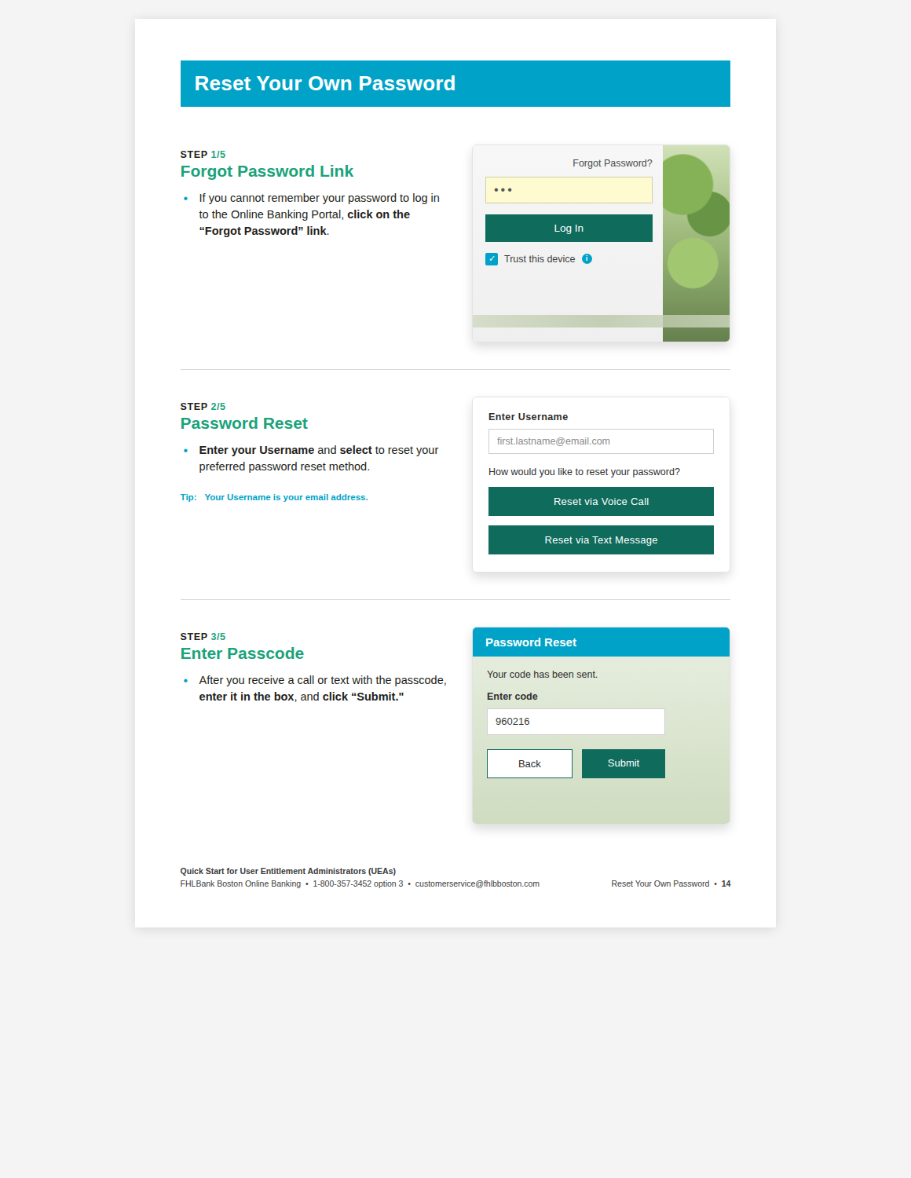Reset Your Own Password
STEP 1/5
Forgot Password Link
If you cannot remember your password to log in to the Online Banking Portal, click on the “Forgot Password” link.
Forgot Password?
•••
Log In
✓ Trust this device i
STEP 2/5
Password Reset
Enter your Username and select to reset your preferred password reset method.
Tip: Your Username is your email address.
Enter Username
first.lastname@email.com
How would you like to reset your password?
Reset via Voice Call
Reset via Text Message
STEP 3/5
Enter Passcode
After you receive a call or text with the passcode, enter it in the box, and click “Submit."
Password Reset
Your code has been sent.
Enter code
960216
Back
Submit
Quick Start for User Entitlement Administrators (UEAs) FHLBank Boston Online Banking • 1-800-357-3452 option 3 • customerservice@fhlbboston.com
Reset Your Own Password • 14